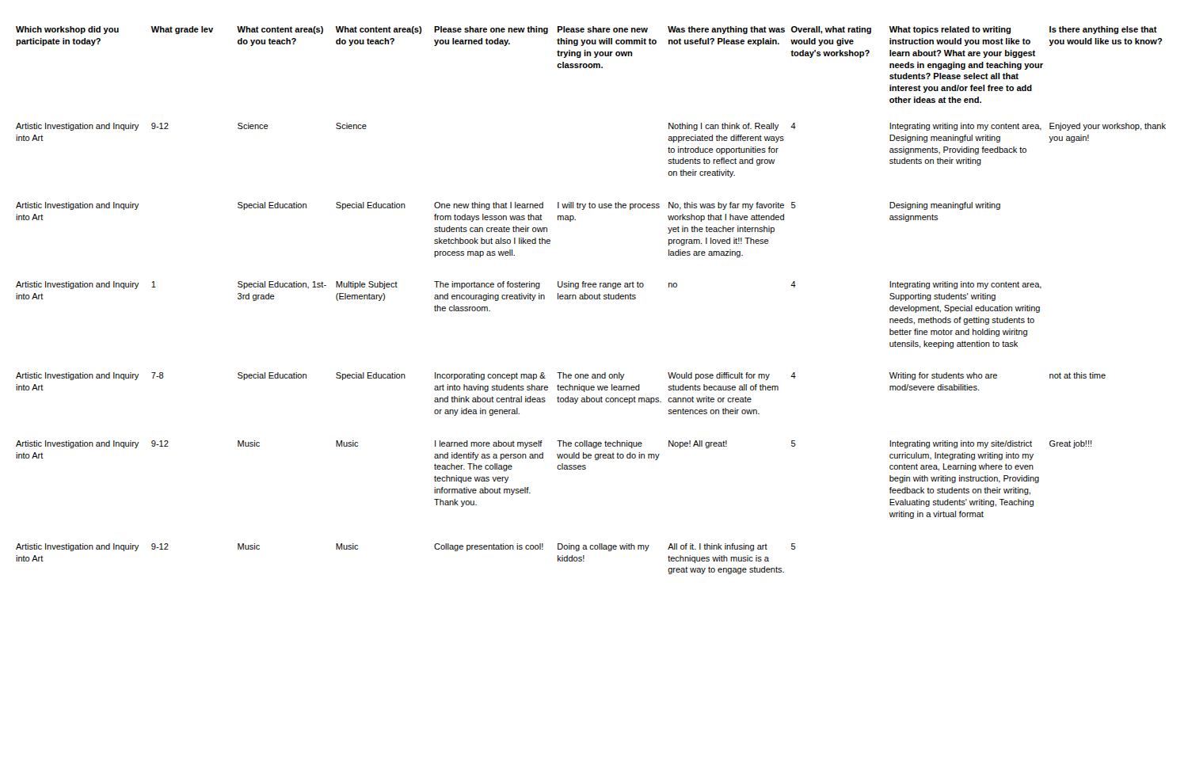| Which workshop did you participate in today? | What grade lev | What content area(s) do you teach? | What content area(s) do you teach? | Please share one new thing you learned today. | Please share one new thing you will commit to trying in your own classroom. | Was there anything that was not useful? Please explain. | Overall, what rating would you give today's workshop? | What topics related to writing instruction would you most like to learn about? What are your biggest needs in engaging and teaching your students? Please select all that interest you and/or feel free to add other ideas at the end. | Is there anything else that you would like us to know? |
| --- | --- | --- | --- | --- | --- | --- | --- | --- | --- |
| Artistic Investigation and Inquiry into Art | 9-12 | Science | Science | | | Nothing I can think of. Really appreciated the different ways to introduce opportunities for students to reflect and grow on their creativity. | 4 | Integrating writing into my content area, Designing meaningful writing assignments, Providing feedback to students on their writing | Enjoyed your workshop, thank you again! |
| Artistic Investigation and Inquiry into Art | | Special Education | Special Education | One new thing that I learned from todays lesson was that students can create their own sketchbook but also I liked the process map as well. | I will try to use the process map. | No, this was by far my favorite workshop that I have attended yet in the teacher internship program. I loved it!! These ladies are amazing. | 5 | Designing meaningful writing assignments | |
| Artistic Investigation and Inquiry into Art | 1 | Special Education, 1st-3rd grade | Multiple Subject (Elementary) | The importance of fostering and encouraging creativity in the classroom. | Using free range art to learn about students | no | 4 | Integrating writing into my content area, Supporting students' writing development, Special education writing needs, methods of getting students to better fine motor and holding wiritng utensils, keeping attention to task | |
| Artistic Investigation and Inquiry into Art | 7-8 | Special Education | Special Education | Incorporating concept map & art into having students share and think about central ideas or any idea in general. | The one and only technique we learned today about concept maps. | Would pose difficult for my students because all of them cannot write or create sentences on their own. | 4 | Writing for students who are mod/severe disabilities. | not at this time |
| Artistic Investigation and Inquiry into Art | 9-12 | Music | Music | I learned more about myself and identify as a person and teacher. The collage technique was very informative about myself. Thank you. | The collage technique would be great to do in my classes | Nope! All great! | 5 | Integrating writing into my site/district curriculum, Integrating writing into my content area, Learning where to even begin with writing instruction, Providing feedback to students on their writing, Evaluating students' writing, Teaching writing in a virtual format | Great job!!! |
| Artistic Investigation and Inquiry into Art | 9-12 | Music | Music | Collage presentation is cool! | Doing a collage with my kiddos! | All of it. I think infusing art techniques with music is a great way to engage students. | 5 | | |